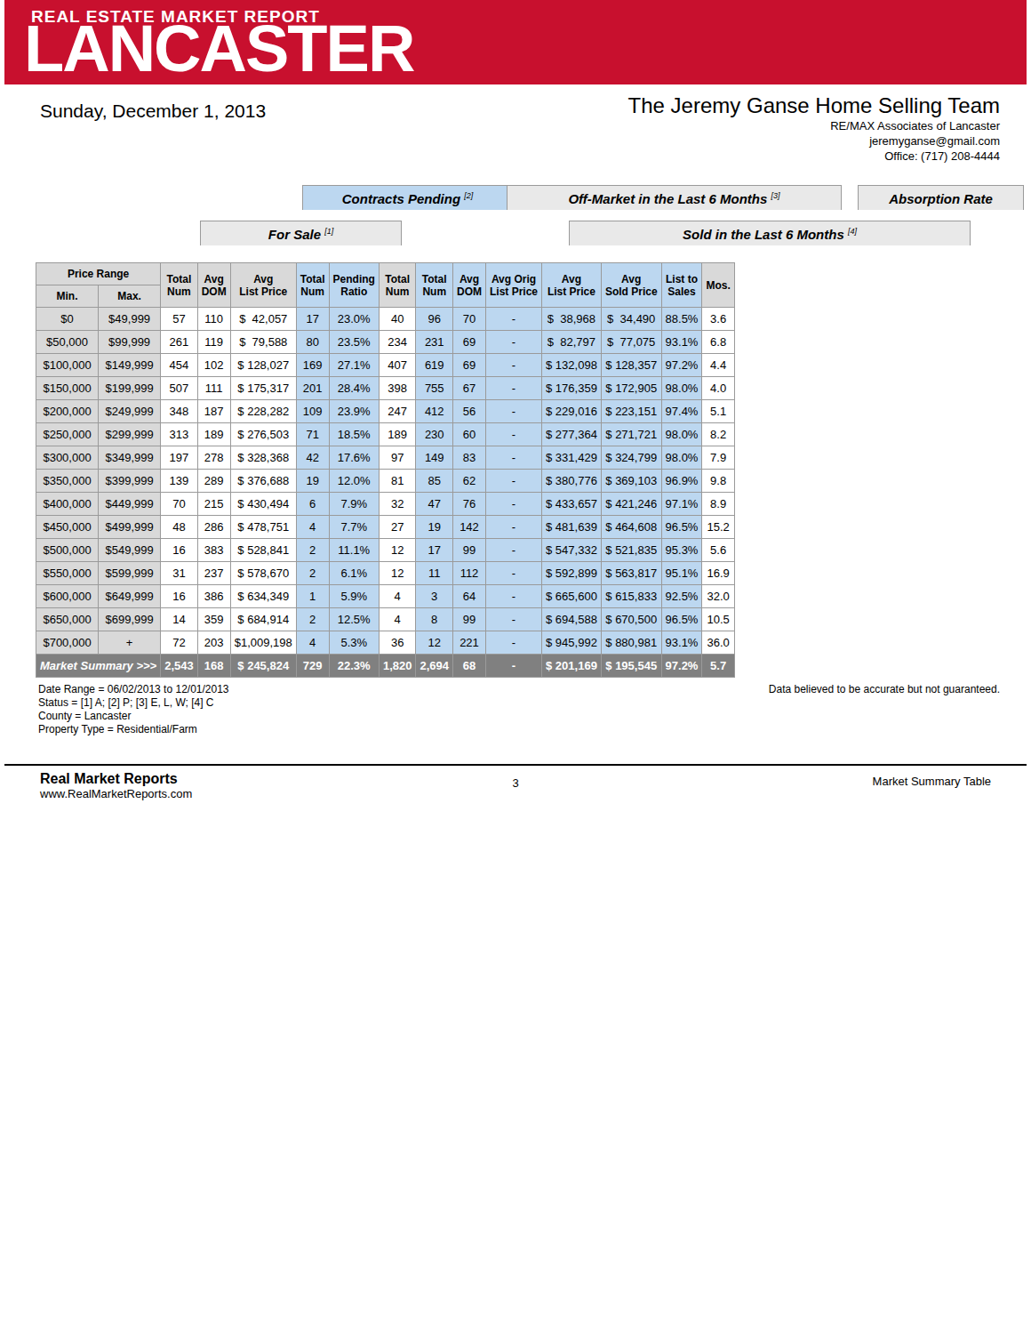REAL ESTATE MARKET REPORT
LANCASTER
Sunday, December 1, 2013
The Jeremy Ganse Home Selling Team
RE/MAX Associates of Lancaster
jeremyganse@gmail.com
Office: (717) 208-4444
Contracts Pending [2]
Off-Market in the Last 6 Months [3]
Absorption Rate
For Sale [1]
Sold in the Last 6 Months [4]
| Price Range | Total Num | Avg DOM | Avg List Price | Total Num | Pending Ratio | Total Num | Total Num | Avg DOM | Avg Orig List Price | Avg List Price | Avg Sold Price | List to Sales | Mos. |
| --- | --- | --- | --- | --- | --- | --- | --- | --- | --- | --- | --- | --- | --- |
| Min. | Max. |
| $0 | $49,999 | 57 | 110 | $ 42,057 | 17 | 23.0% | 40 | 96 | 70 | - | $ 38,968 | $ 34,490 | 88.5% | 3.6 |
| $50,000 | $99,999 | 261 | 119 | $ 79,588 | 80 | 23.5% | 234 | 231 | 69 | - | $ 82,797 | $ 77,075 | 93.1% | 6.8 |
| $100,000 | $149,999 | 454 | 102 | $ 128,027 | 169 | 27.1% | 407 | 619 | 69 | - | $ 132,098 | $ 128,357 | 97.2% | 4.4 |
| $150,000 | $199,999 | 507 | 111 | $ 175,317 | 201 | 28.4% | 398 | 755 | 67 | - | $ 176,359 | $ 172,905 | 98.0% | 4.0 |
| $200,000 | $249,999 | 348 | 187 | $ 228,282 | 109 | 23.9% | 247 | 412 | 56 | - | $ 229,016 | $ 223,151 | 97.4% | 5.1 |
| $250,000 | $299,999 | 313 | 189 | $ 276,503 | 71 | 18.5% | 189 | 230 | 60 | - | $ 277,364 | $ 271,721 | 98.0% | 8.2 |
| $300,000 | $349,999 | 197 | 278 | $ 328,368 | 42 | 17.6% | 97 | 149 | 83 | - | $ 331,429 | $ 324,799 | 98.0% | 7.9 |
| $350,000 | $399,999 | 139 | 289 | $ 376,688 | 19 | 12.0% | 81 | 85 | 62 | - | $ 380,776 | $ 369,103 | 96.9% | 9.8 |
| $400,000 | $449,999 | 70 | 215 | $ 430,494 | 6 | 7.9% | 32 | 47 | 76 | - | $ 433,657 | $ 421,246 | 97.1% | 8.9 |
| $450,000 | $499,999 | 48 | 286 | $ 478,751 | 4 | 7.7% | 27 | 19 | 142 | - | $ 481,639 | $ 464,608 | 96.5% | 15.2 |
| $500,000 | $549,999 | 16 | 383 | $ 528,841 | 2 | 11.1% | 12 | 17 | 99 | - | $ 547,332 | $ 521,835 | 95.3% | 5.6 |
| $550,000 | $599,999 | 31 | 237 | $ 578,670 | 2 | 6.1% | 12 | 11 | 112 | - | $ 592,899 | $ 563,817 | 95.1% | 16.9 |
| $600,000 | $649,999 | 16 | 386 | $ 634,349 | 1 | 5.9% | 4 | 3 | 64 | - | $ 665,600 | $ 615,833 | 92.5% | 32.0 |
| $650,000 | $699,999 | 14 | 359 | $ 684,914 | 2 | 12.5% | 4 | 8 | 99 | - | $ 694,588 | $ 670,500 | 96.5% | 10.5 |
| $700,000 | + | 72 | 203 | $1,009,198 | 4 | 5.3% | 36 | 12 | 221 | - | $ 945,992 | $ 880,981 | 93.1% | 36.0 |
| Market Summary >>> | 2,543 | 168 | $ 245,824 | 729 | 22.3% | 1,820 | 2,694 | 68 | - | $ 201,169 | $ 195,545 | 97.2% | 5.7 |
Data believed to be accurate but not guaranteed.
Date Range = 06/02/2013 to 12/01/2013
Status = [1] A; [2] P; [3] E, L, W; [4] C
County = Lancaster
Property Type = Residential/Farm
Real Market Reports
www.RealMarketReports.com
3
Market Summary Table